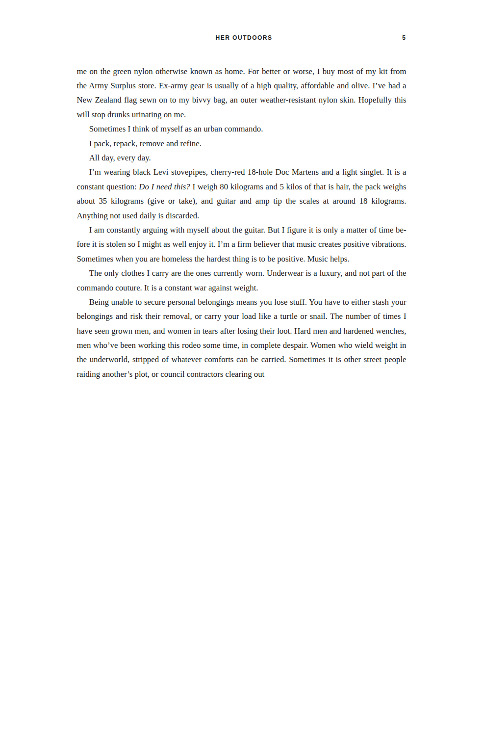Her Outdoors 5
me on the green nylon otherwise known as home. For better or worse, I buy most of my kit from the Army Surplus store. Ex-army gear is usually of a high quality, affordable and olive. I’ve had a New Zealand flag sewn on to my bivvy bag, an outer weather-resistant nylon skin. Hopefully this will stop drunks urinating on me.
Sometimes I think of myself as an urban commando.
I pack, repack, remove and refine.
All day, every day.
I’m wearing black Levi stovepipes, cherry-red 18-hole Doc Martens and a light singlet. It is a constant question: Do I need this? I weigh 80 kilograms and 5 kilos of that is hair, the pack weighs about 35 kilograms (give or take), and guitar and amp tip the scales at around 18 kilograms. Anything not used daily is discarded.
I am constantly arguing with myself about the guitar. But I figure it is only a matter of time before it is stolen so I might as well enjoy it. I’m a firm believer that music creates positive vibrations. Sometimes when you are homeless the hardest thing is to be positive. Music helps.
The only clothes I carry are the ones currently worn. Underwear is a luxury, and not part of the commando couture. It is a constant war against weight.
Being unable to secure personal belongings means you lose stuff. You have to either stash your belongings and risk their removal, or carry your load like a turtle or snail. The number of times I have seen grown men, and women in tears after losing their loot. Hard men and hardened wenches, men who’ve been working this rodeo some time, in complete despair. Women who wield weight in the underworld, stripped of whatever comforts can be carried. Sometimes it is other street people raiding another’s plot, or council contractors clearing out